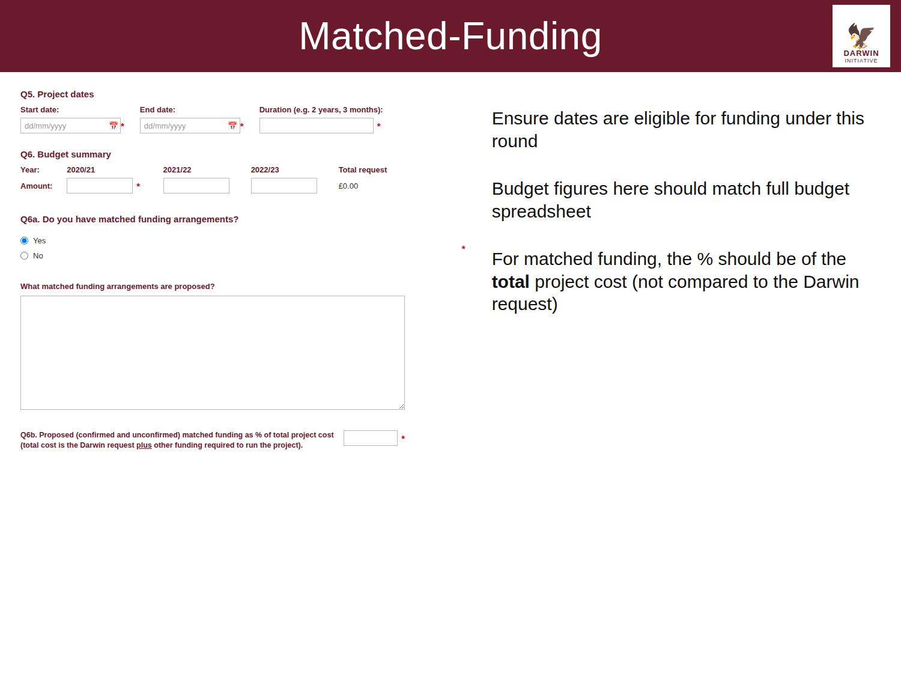Matched-Funding
🦅
DARWIN
INITIATIVE
Q5. Project dates
Start date:
📅 *
End date:
📅 *
Duration (e.g. 2 years, 3 months):
*
Q6. Budget summary
| Year: | 2020/21 | 2021/22 | 2022/23 | Total request |
| --- | --- | --- | --- | --- |
| Amount: | * | | | £0.00 |
Q6a. Do you have matched funding arrangements?
Yes
No
*
What matched funding arrangements are proposed?
Q6b. Proposed (confirmed and unconfirmed) matched funding as % of total project cost (total cost is the Darwin request plus other funding required to run the project).
*
Ensure dates are eligible for funding under this round
Budget figures here should match full budget spreadsheet
For matched funding, the % should be of the total project cost (not compared to the Darwin request)